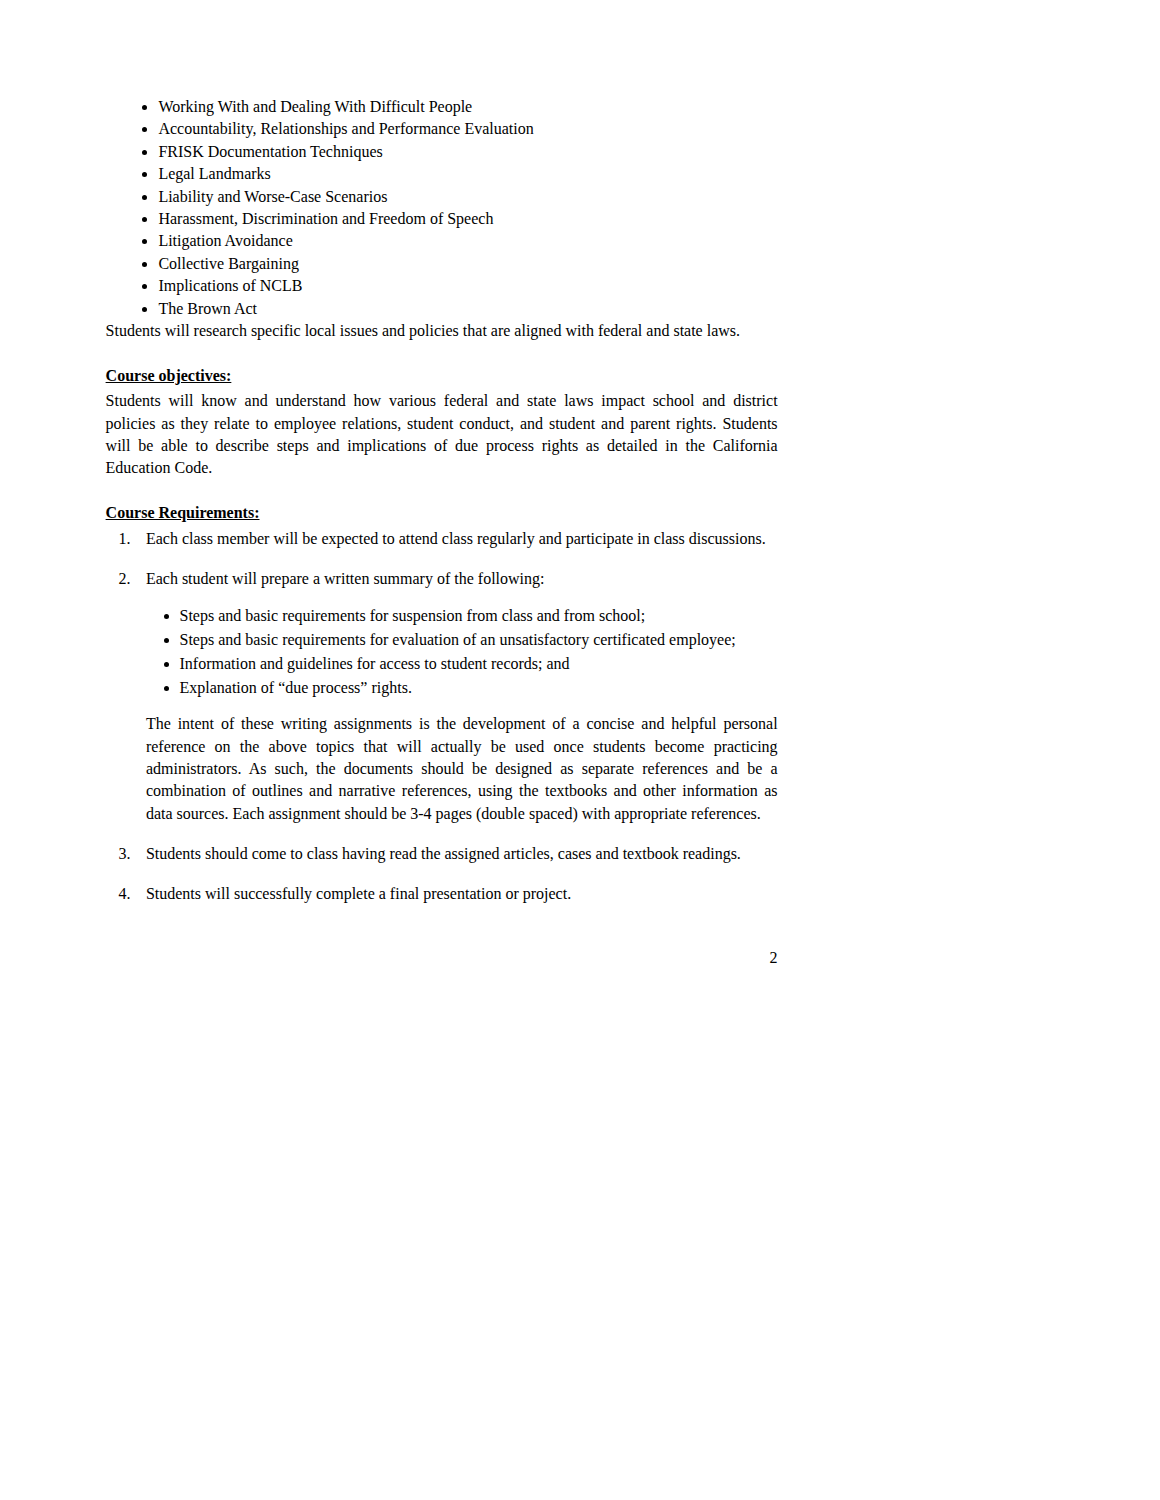Working With and Dealing With Difficult People
Accountability, Relationships and Performance Evaluation
FRISK Documentation Techniques
Legal Landmarks
Liability and Worse-Case Scenarios
Harassment, Discrimination and Freedom of Speech
Litigation Avoidance
Collective Bargaining
Implications of NCLB
The Brown Act
Students will research specific local issues and policies that are aligned with federal and state laws.
Course objectives:
Students will know and understand how various federal and state laws impact school and district policies as they relate to employee relations, student conduct, and student and parent rights. Students will be able to describe steps and implications of due process rights as detailed in the California Education Code.
Course Requirements:
Each class member will be expected to attend class regularly and participate in class discussions.
Each student will prepare a written summary of the following:
Steps and basic requirements for suspension from class and from school;
Steps and basic requirements for evaluation of an unsatisfactory certificated employee;
Information and guidelines for access to student records; and
Explanation of “due process” rights.
The intent of these writing assignments is the development of a concise and helpful personal reference on the above topics that will actually be used once students become practicing administrators. As such, the documents should be designed as separate references and be a combination of outlines and narrative references, using the textbooks and other information as data sources. Each assignment should be 3-4 pages (double spaced) with appropriate references.
Students should come to class having read the assigned articles, cases and textbook readings.
Students will successfully complete a final presentation or project.
2